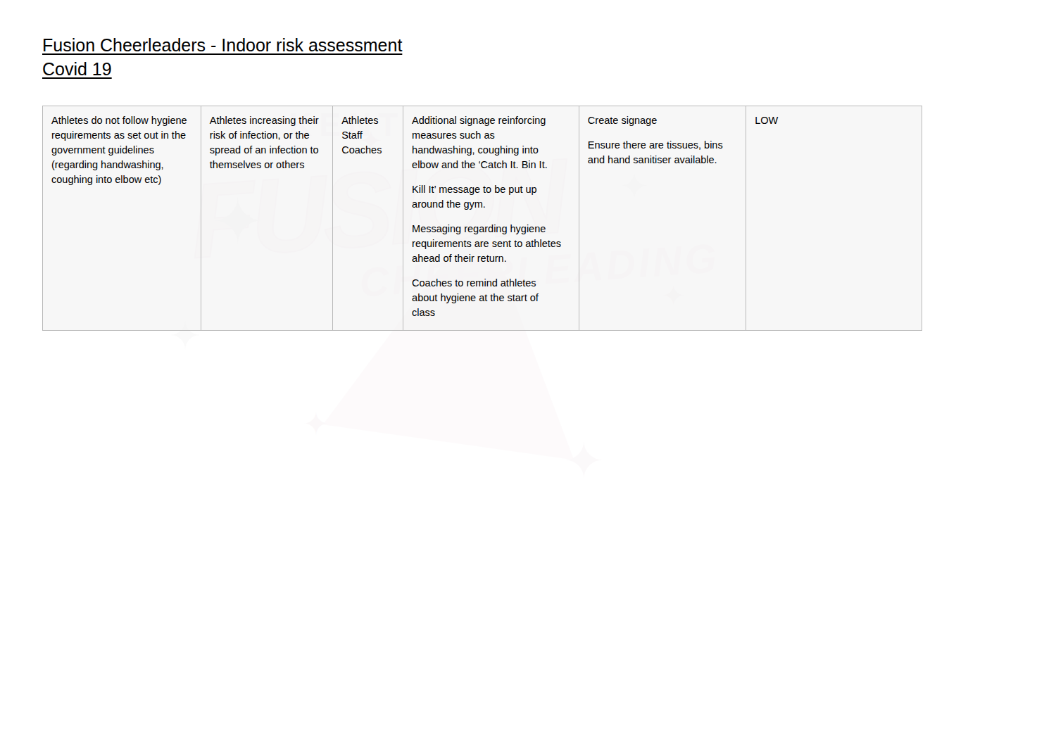Fusion Cheerleaders - Indoor risk assessment
Covid 19
KENT
FUSION
CHEERLEADING
✦ ✦ ✦ ✦ ✦ ✦ ✦
| Athletes do not follow hygiene requirements as set out in the government guidelines (regarding handwashing, coughing into elbow etc) | Athletes increasing their risk of infection, or the spread of an infection to themselves or others | Athletes Staff Coaches | Additional signage reinforcing measures such as handwashing, coughing into elbow and the ‘Catch It. Bin It. Kill It’ message to be put up around the gym. Messaging regarding hygiene requirements are sent to athletes ahead of their return. Coaches to remind athletes about hygiene at the start of class | Create signage Ensure there are tissues, bins and hand sanitiser available. | LOW |